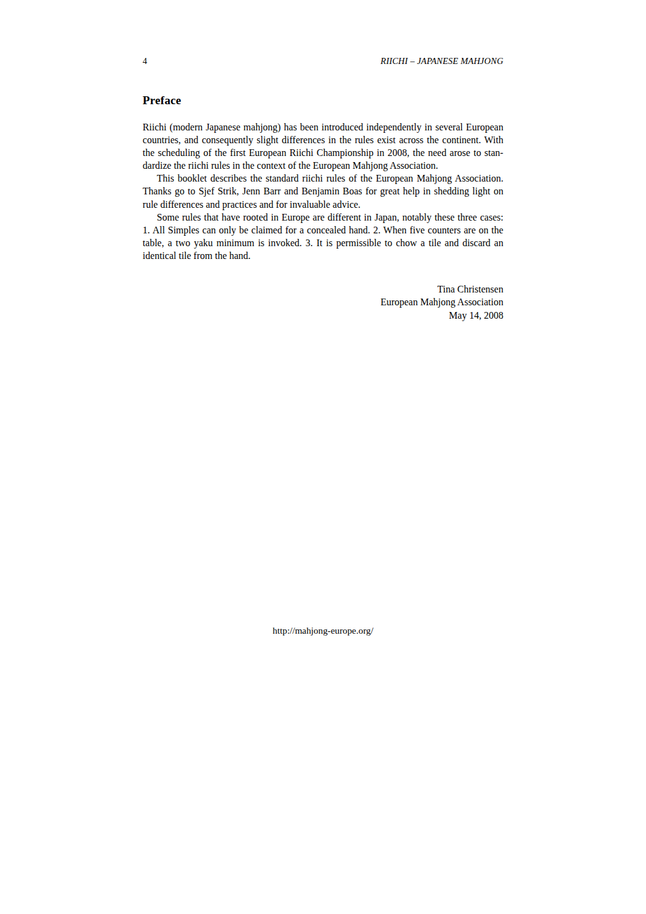4 RIICHI – JAPANESE MAHJONG
Preface
Riichi (modern Japanese mahjong) has been introduced independently in several European countries, and consequently slight differences in the rules exist across the continent. With the scheduling of the first European Riichi Championship in 2008, the need arose to standardize the riichi rules in the context of the European Mahjong Association.
This booklet describes the standard riichi rules of the European Mahjong Association. Thanks go to Sjef Strik, Jenn Barr and Benjamin Boas for great help in shedding light on rule differences and practices and for invaluable advice.
Some rules that have rooted in Europe are different in Japan, notably these three cases: 1. All Simples can only be claimed for a concealed hand. 2. When five counters are on the table, a two yaku minimum is invoked. 3. It is permissible to chow a tile and discard an identical tile from the hand.
Tina Christensen
European Mahjong Association
May 14, 2008
http://mahjong-europe.org/